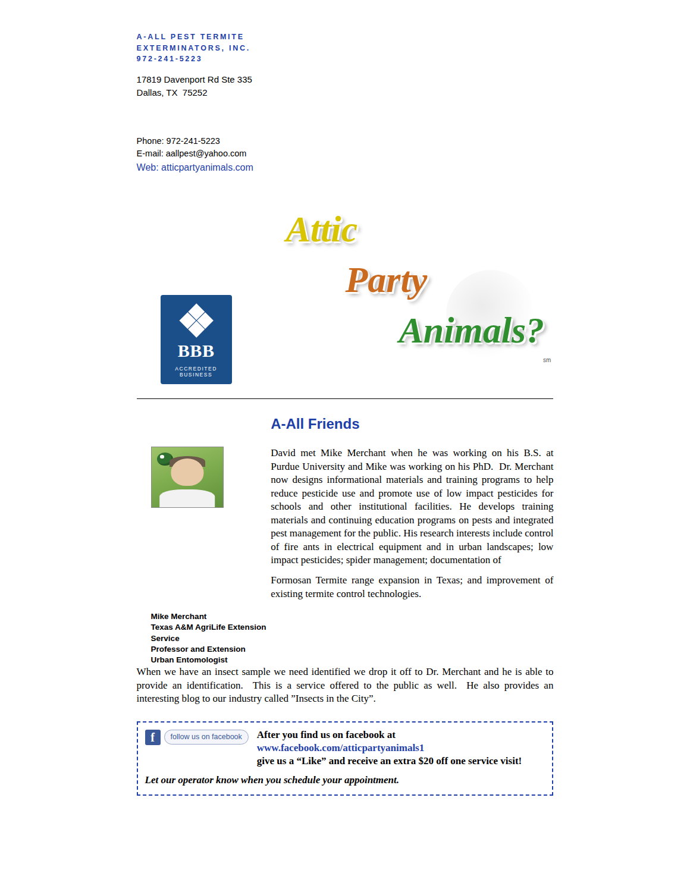A-ALL PEST TERMITE
EXTERMINATORS, INC.
972-241-5223
17819 Davenport Rd Ste 335
Dallas, TX 75252
Phone: 972-241-5223
E-mail: aallpest@yahoo.com
Web: atticpartyanimals.com
❖
BBB
Accredited
Business
Attic
Party
Animals?
sm
A-All Friends
David met Mike Merchant when he was working on his B.S. at Purdue University and Mike was working on his PhD. Dr. Merchant now designs informational materials and training programs to help reduce pesticide use and promote use of low impact pesticides for schools and other institutional facilities. He develops training materials and continuing education programs on pests and integrated pest management for the public. His research interests include control of fire ants in electrical equipment and in urban landscapes; low impact pesticides; spider management; documentation of
Formosan Termite range expansion in Texas; and improvement of existing termite control technologies.
Mike Merchant
Texas A&M AgriLife Extension Service
Professor and Extension Urban Entomologist
When we have an insect sample we need identified we drop it off to Dr. Merchant and he is able to provide an identification. This is a service offered to the public as well. He also provides an interesting blog to our industry called ”Insects in the City”.
f
follow us on facebook
After you find us on facebook at www.facebook.com/atticpartyanimals1
give us a “Like” and receive an extra $20 off one service visit!
Let our operator know when you schedule your appointment.